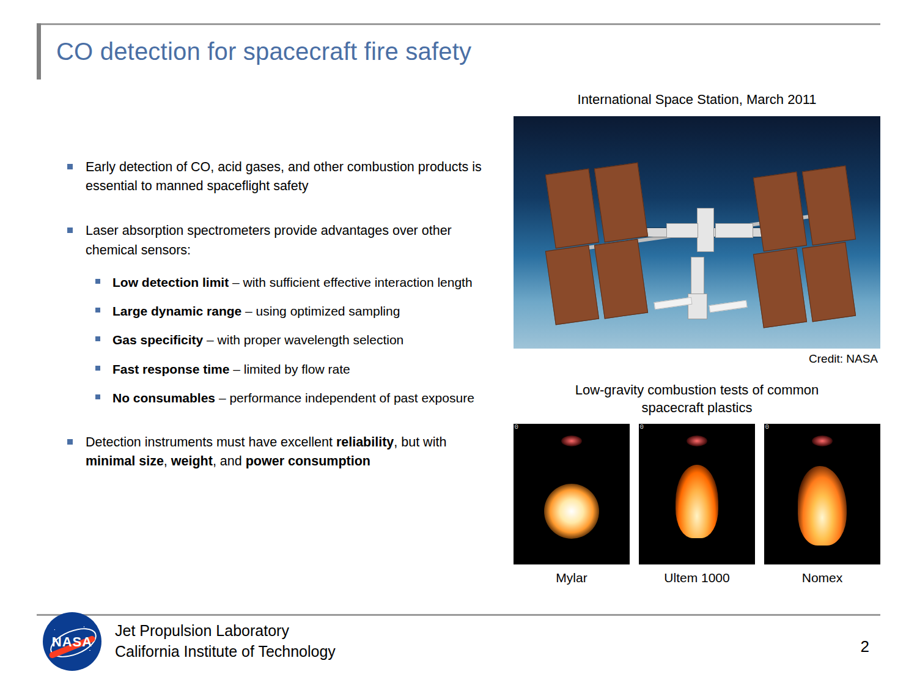CO detection for spacecraft fire safety
Early detection of CO, acid gases, and other combustion products is essential to manned spaceflight safety
Laser absorption spectrometers provide advantages over other chemical sensors:
Low detection limit – with sufficient effective interaction length
Large dynamic range – using optimized sampling
Gas specificity – with proper wavelength selection
Fast response time – limited by flow rate
No consumables – performance independent of past exposure
Detection instruments must have excellent reliability, but with minimal size, weight, and power consumption
International Space Station, March 2011
Credit: NASA
Low-gravity combustion tests of common
spacecraft plastics
00:25:00:80
Mylar
00:50:00:40
Ultem 1000
00:34:00:20
Nomex
NASA
Jet Propulsion Laboratory
California Institute of Technology
2